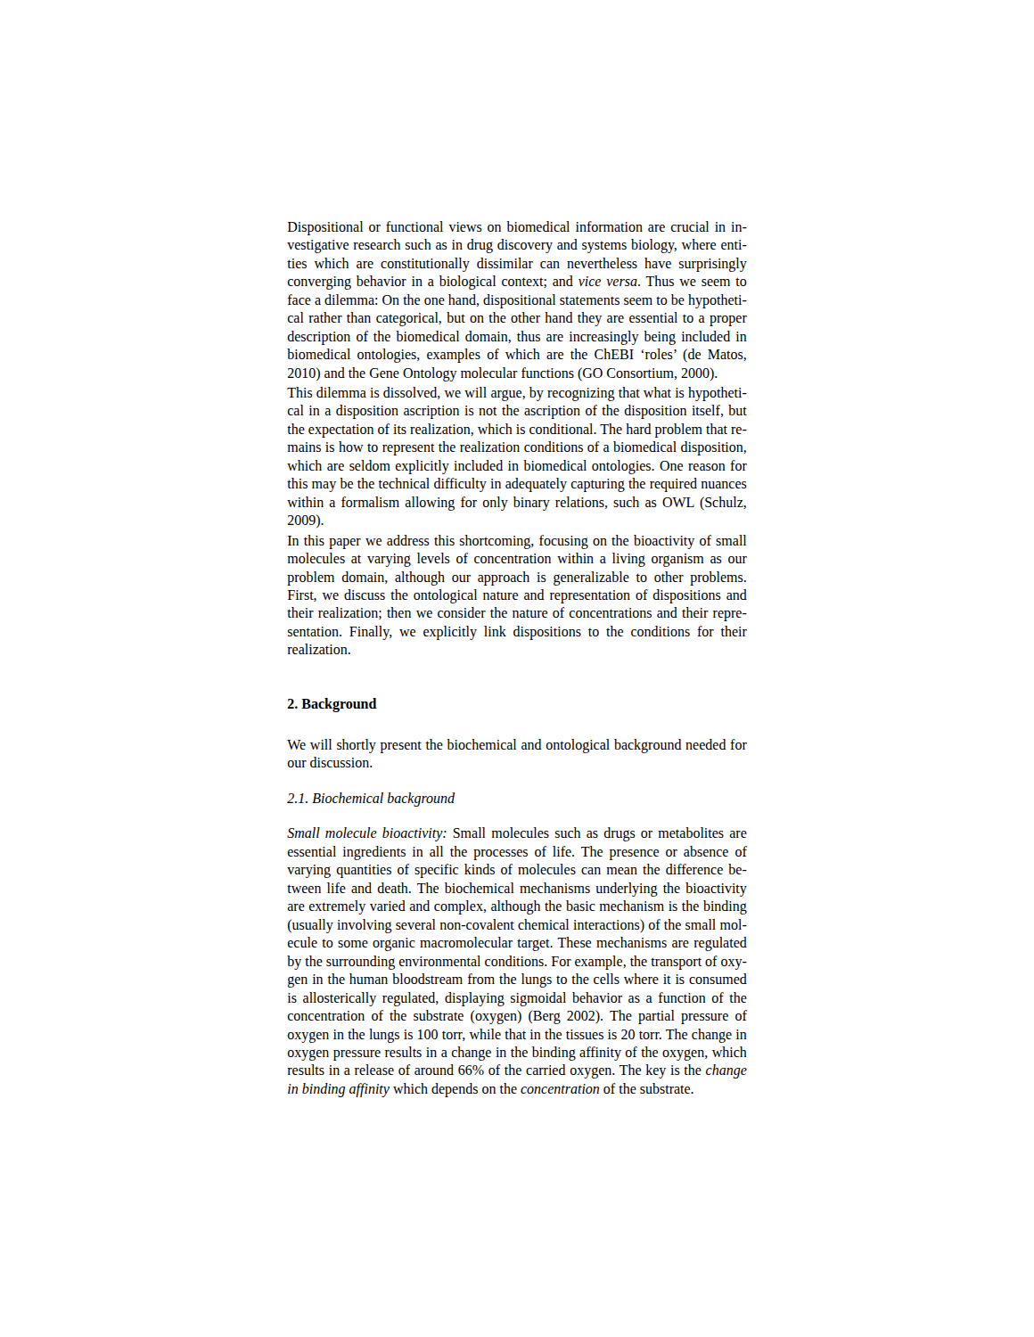Dispositional or functional views on biomedical information are crucial in investigative research such as in drug discovery and systems biology, where entities which are constitutionally dissimilar can nevertheless have surprisingly converging behavior in a biological context; and vice versa. Thus we seem to face a dilemma: On the one hand, dispositional statements seem to be hypothetical rather than categorical, but on the other hand they are essential to a proper description of the biomedical domain, thus are increasingly being included in biomedical ontologies, examples of which are the ChEBI ‘roles’ (de Matos, 2010) and the Gene Ontology molecular functions (GO Consortium, 2000).
This dilemma is dissolved, we will argue, by recognizing that what is hypothetical in a disposition ascription is not the ascription of the disposition itself, but the expectation of its realization, which is conditional. The hard problem that remains is how to represent the realization conditions of a biomedical disposition, which are seldom explicitly included in biomedical ontologies. One reason for this may be the technical difficulty in adequately capturing the required nuances within a formalism allowing for only binary relations, such as OWL (Schulz, 2009).
In this paper we address this shortcoming, focusing on the bioactivity of small molecules at varying levels of concentration within a living organism as our problem domain, although our approach is generalizable to other problems. First, we discuss the ontological nature and representation of dispositions and their realization; then we consider the nature of concentrations and their representation. Finally, we explicitly link dispositions to the conditions for their realization.
2. Background
We will shortly present the biochemical and ontological background needed for our discussion.
2.1. Biochemical background
Small molecule bioactivity: Small molecules such as drugs or metabolites are essential ingredients in all the processes of life. The presence or absence of varying quantities of specific kinds of molecules can mean the difference between life and death. The biochemical mechanisms underlying the bioactivity are extremely varied and complex, although the basic mechanism is the binding (usually involving several non-covalent chemical interactions) of the small molecule to some organic macromolecular target. These mechanisms are regulated by the surrounding environmental conditions. For example, the transport of oxygen in the human bloodstream from the lungs to the cells where it is consumed is allosterically regulated, displaying sigmoidal behavior as a function of the concentration of the substrate (oxygen) (Berg 2002). The partial pressure of oxygen in the lungs is 100 torr, while that in the tissues is 20 torr. The change in oxygen pressure results in a change in the binding affinity of the oxygen, which results in a release of around 66% of the carried oxygen. The key is the change in binding affinity which depends on the concentration of the substrate.